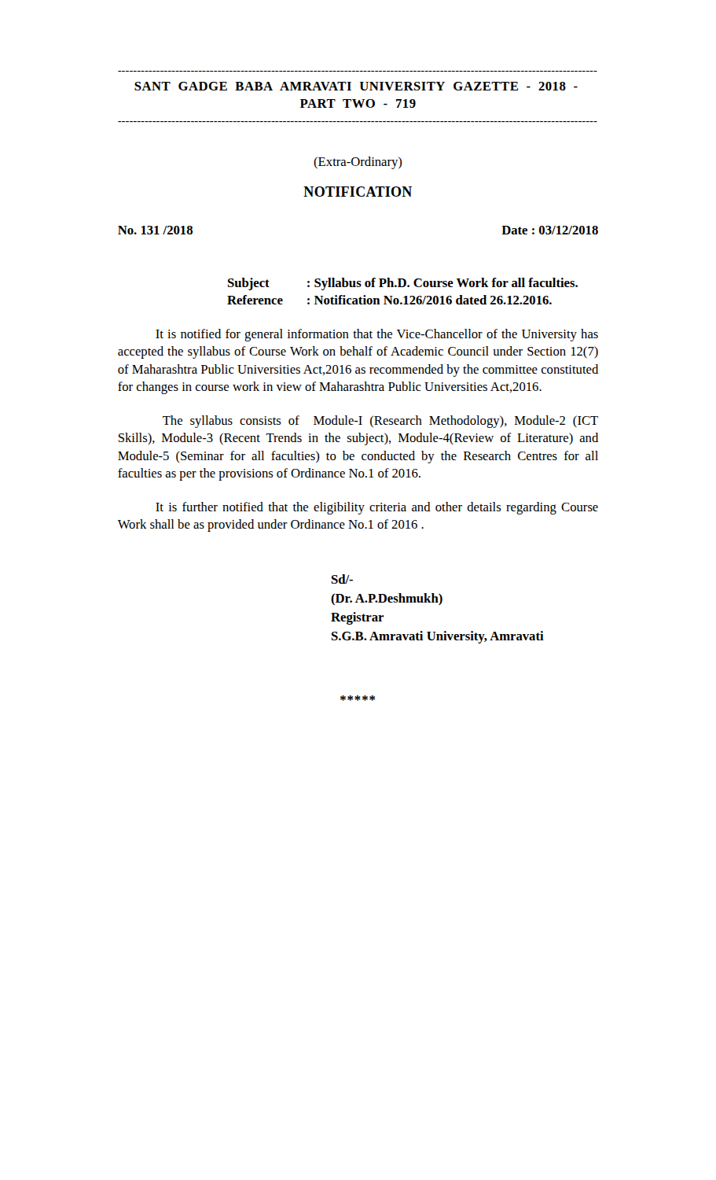-----------------------------------------------------------------------------------------------------------------------------
SANT GADGE BABA AMRAVATI UNIVERSITY GAZETTE - 2018 - PART TWO - 719
-----------------------------------------------------------------------------------------------------------------------------
(Extra-Ordinary)
NOTIFICATION
No. 131 /2018 Date : 03/12/2018
Subject: Syllabus of Ph.D. Course Work for all faculties. Reference: Notification No.126/2016 dated 26.12.2016.
It is notified for general information that the Vice-Chancellor of the University has accepted the syllabus of Course Work on behalf of Academic Council under Section 12(7) of Maharashtra Public Universities Act,2016 as recommended by the committee constituted for changes in course work in view of Maharashtra Public Universities Act,2016.
The syllabus consists of Module-I (Research Methodology), Module-2 (ICT Skills), Module-3 (Recent Trends in the subject), Module-4(Review of Literature) and Module-5 (Seminar for all faculties) to be conducted by the Research Centres for all faculties as per the provisions of Ordinance No.1 of 2016.
It is further notified that the eligibility criteria and other details regarding Course Work shall be as provided under Ordinance No.1 of 2016 .
Sd/-
(Dr. A.P.Deshmukh)
Registrar
S.G.B. Amravati University, Amravati
*****